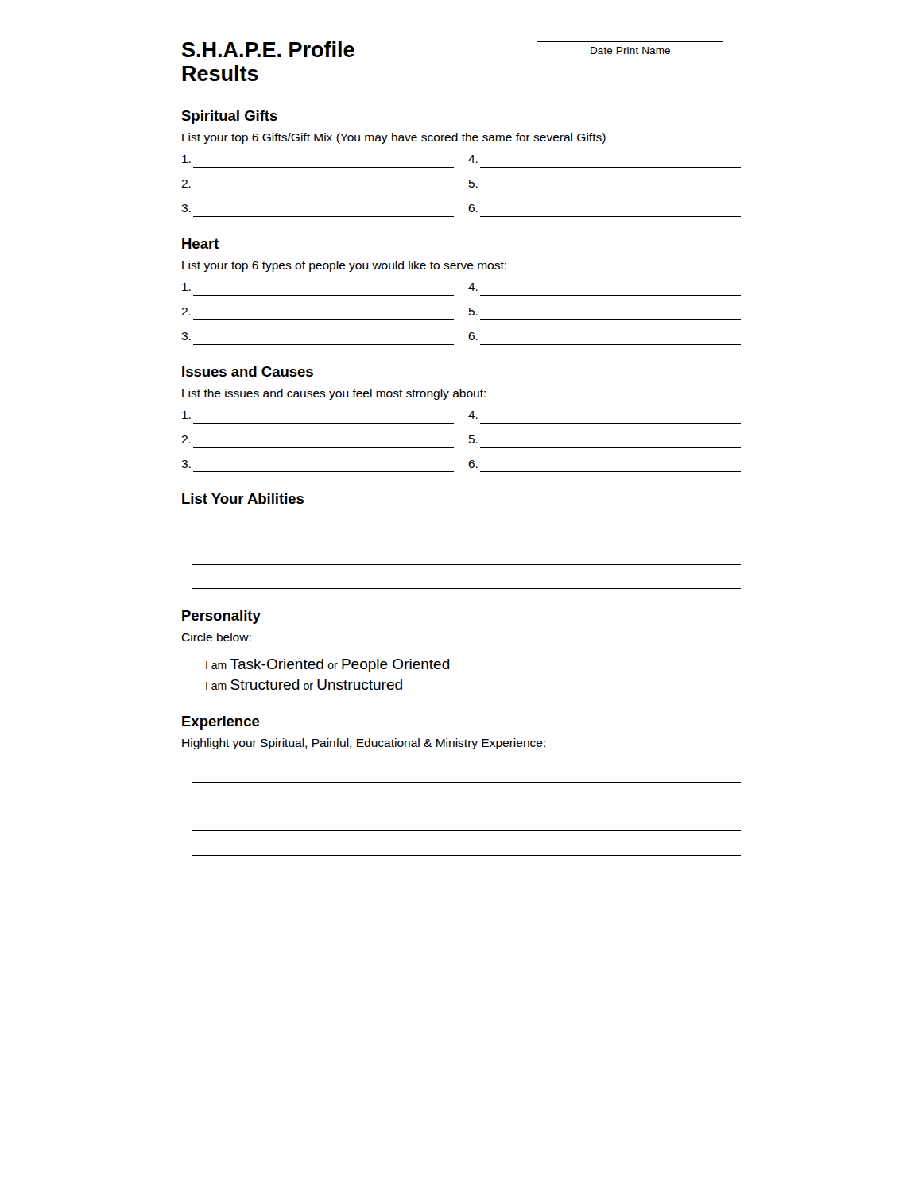S.H.A.P.E. Profile
Results
Date Print Name
Spiritual Gifts
List your top 6 Gifts/Gift Mix (You may have scored the same for several Gifts)
1.
2.
3.
4.
5.
6.
Heart
List your top 6 types of people you would like to serve most:
1.
2.
3.
4.
5.
6.
Issues and Causes
List the issues and causes you feel most strongly about:
1.
2.
3.
4.
5.
6.
List Your Abilities
Personality
Circle below:
I am Task-Oriented or People Oriented I am Structured or Unstructured
Experience
Highlight your Spiritual, Painful, Educational & Ministry Experience: